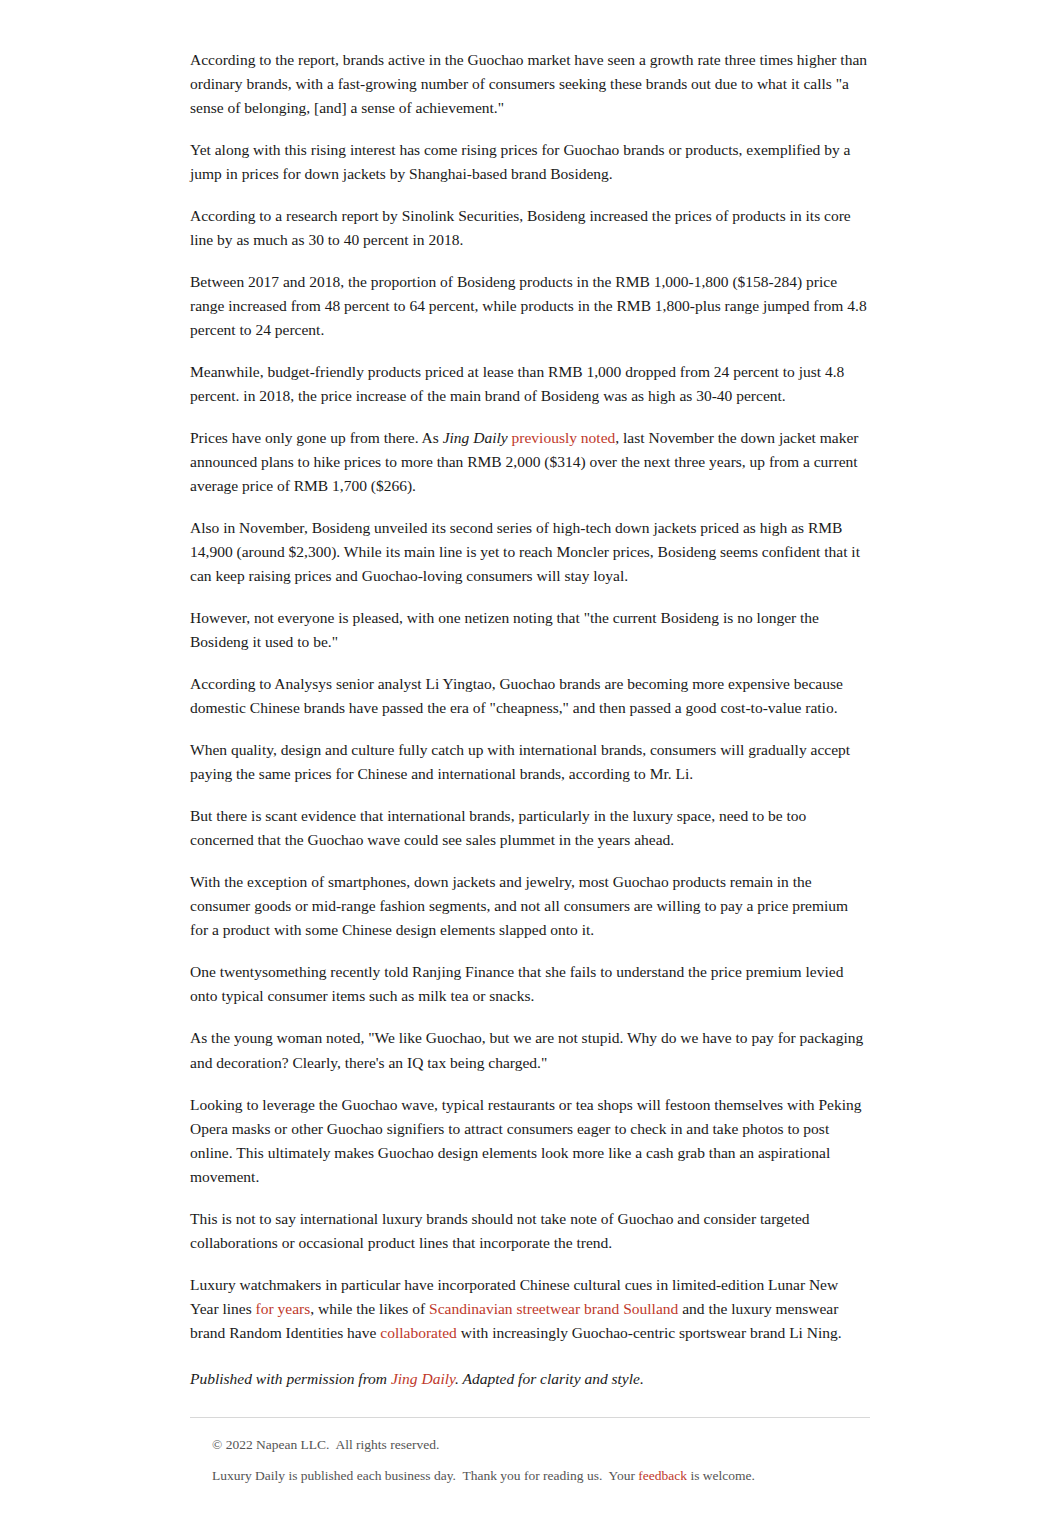According to the report, brands active in the Guochao market have seen a growth rate three times higher than ordinary brands, with a fast-growing number of consumers seeking these brands out due to what it calls "a sense of belonging, [and] a sense of achievement."
Yet along with this rising interest has come rising prices for Guochao brands or products, exemplified by a jump in prices for down jackets by Shanghai-based brand Bosideng.
According to a research report by Sinolink Securities, Bosideng increased the prices of products in its core line by as much as 30 to 40 percent in 2018.
Between 2017 and 2018, the proportion of Bosideng products in the RMB 1,000-1,800 ($158-284) price range increased from 48 percent to 64 percent, while products in the RMB 1,800-plus range jumped from 4.8 percent to 24 percent.
Meanwhile, budget-friendly products priced at lease than RMB 1,000 dropped from 24 percent to just 4.8 percent. in 2018, the price increase of the main brand of Bosideng was as high as 30-40 percent.
Prices have only gone up from there. As Jing Daily previously noted, last November the down jacket maker announced plans to hike prices to more than RMB 2,000 ($314) over the next three years, up from a current average price of RMB 1,700 ($266).
Also in November, Bosideng unveiled its second series of high-tech down jackets priced as high as RMB 14,900 (around $2,300). While its main line is yet to reach Moncler prices, Bosideng seems confident that it can keep raising prices and Guochao-loving consumers will stay loyal.
However, not everyone is pleased, with one netizen noting that "the current Bosideng is no longer the Bosideng it used to be."
According to Analysys senior analyst Li Yingtao, Guochao brands are becoming more expensive because domestic Chinese brands have passed the era of "cheapness," and then passed a good cost-to-value ratio.
When quality, design and culture fully catch up with international brands, consumers will gradually accept paying the same prices for Chinese and international brands, according to Mr. Li.
But there is scant evidence that international brands, particularly in the luxury space, need to be too concerned that the Guochao wave could see sales plummet in the years ahead.
With the exception of smartphones, down jackets and jewelry, most Guochao products remain in the consumer goods or mid-range fashion segments, and not all consumers are willing to pay a price premium for a product with some Chinese design elements slapped onto it.
One twentysomething recently told Ranjing Finance that she fails to understand the price premium levied onto typical consumer items such as milk tea or snacks.
As the young woman noted, "We like Guochao, but we are not stupid. Why do we have to pay for packaging and decoration? Clearly, there's an IQ tax being charged."
Looking to leverage the Guochao wave, typical restaurants or tea shops will festoon themselves with Peking Opera masks or other Guochao signifiers to attract consumers eager to check in and take photos to post online. This ultimately makes Guochao design elements look more like a cash grab than an aspirational movement.
This is not to say international luxury brands should not take note of Guochao and consider targeted collaborations or occasional product lines that incorporate the trend.
Luxury watchmakers in particular have incorporated Chinese cultural cues in limited-edition Lunar New Year lines for years, while the likes of Scandinavian streetwear brand Soulland and the luxury menswear brand Random Identities have collaborated with increasingly Guochao-centric sportswear brand Li Ning.
Published with permission from Jing Daily. Adapted for clarity and style.
© 2022 Napean LLC. All rights reserved.
Luxury Daily is published each business day. Thank you for reading us. Your feedback is welcome.